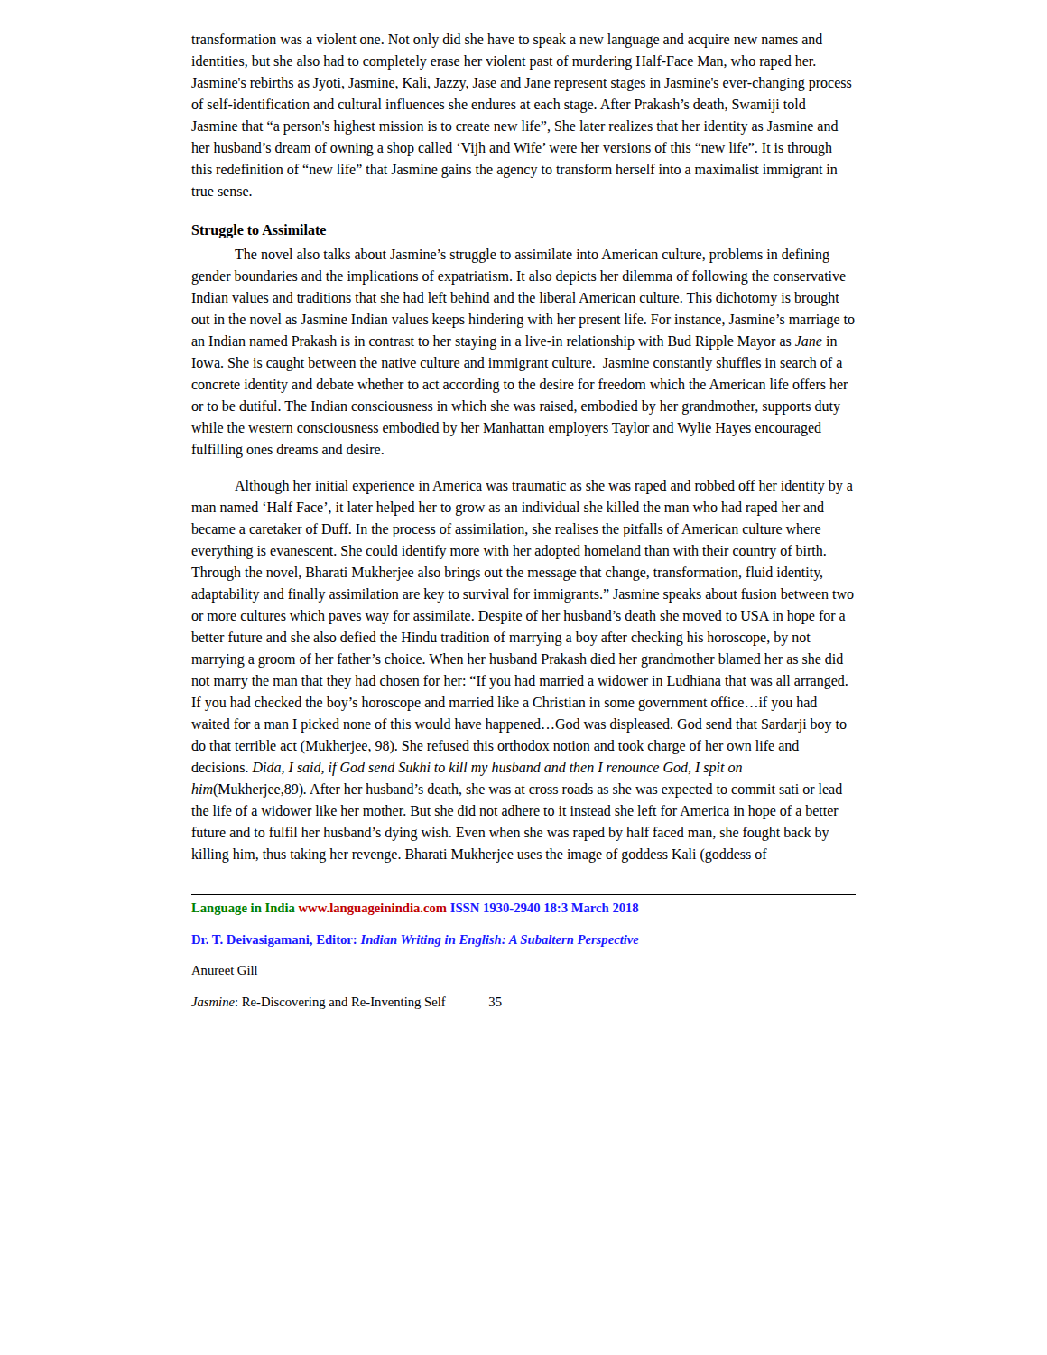transformation was a violent one. Not only did she have to speak a new language and acquire new names and identities, but she also had to completely erase her violent past of murdering Half-Face Man, who raped her. Jasmine's rebirths as Jyoti, Jasmine, Kali, Jazzy, Jase and Jane represent stages in Jasmine's ever-changing process of self-identification and cultural influences she endures at each stage. After Prakash’s death, Swamiji told Jasmine that “a person's highest mission is to create new life”, She later realizes that her identity as Jasmine and her husband’s dream of owning a shop called ‘Vijh and Wife’ were her versions of this “new life”. It is through this redefinition of “new life” that Jasmine gains the agency to transform herself into a maximalist immigrant in true sense.
Struggle to Assimilate
The novel also talks about Jasmine’s struggle to assimilate into American culture, problems in defining gender boundaries and the implications of expatriatism. It also depicts her dilemma of following the conservative Indian values and traditions that she had left behind and the liberal American culture. This dichotomy is brought out in the novel as Jasmine Indian values keeps hindering with her present life. For instance, Jasmine’s marriage to an Indian named Prakash is in contrast to her staying in a live-in relationship with Bud Ripple Mayor as Jane in Iowa. She is caught between the native culture and immigrant culture. Jasmine constantly shuffles in search of a concrete identity and debate whether to act according to the desire for freedom which the American life offers her or to be dutiful. The Indian consciousness in which she was raised, embodied by her grandmother, supports duty while the western consciousness embodied by her Manhattan employers Taylor and Wylie Hayes encouraged fulfilling ones dreams and desire.
Although her initial experience in America was traumatic as she was raped and robbed off her identity by a man named ‘Half Face’, it later helped her to grow as an individual she killed the man who had raped her and became a caretaker of Duff. In the process of assimilation, she realises the pitfalls of American culture where everything is evanescent. She could identify more with her adopted homeland than with their country of birth. Through the novel, Bharati Mukherjee also brings out the message that change, transformation, fluid identity, adaptability and finally assimilation are key to survival for immigrants.” Jasmine speaks about fusion between two or more cultures which paves way for assimilate. Despite of her husband’s death she moved to USA in hope for a better future and she also defied the Hindu tradition of marrying a boy after checking his horoscope, by not marrying a groom of her father’s choice. When her husband Prakash died her grandmother blamed her as she did not marry the man that they had chosen for her: “If you had married a widower in Ludhiana that was all arranged. If you had checked the boy’s horoscope and married like a Christian in some government office…if you had waited for a man I picked none of this would have happened…God was displeased. God send that Sardarji boy to do that terrible act (Mukherjee, 98). She refused this orthodox notion and took charge of her own life and decisions. Dida, I said, if God send Sukhi to kill my husband and then I renounce God, I spit on him(Mukherjee,89). After her husband’s death, she was at cross roads as she was expected to commit sati or lead the life of a widower like her mother. But she did not adhere to it instead she left for America in hope of a better future and to fulfil her husband’s dying wish. Even when she was raped by half faced man, she fought back by killing him, thus taking her revenge. Bharati Mukherjee uses the image of goddess Kali (goddess of
Language in India www.languageinindia.com ISSN 1930-2940 18:3 March 2018
Dr. T. Deivasigamani, Editor: Indian Writing in English: A Subaltern Perspective
Anureet Gill
Jasmine: Re-Discovering and Re-Inventing Self 35